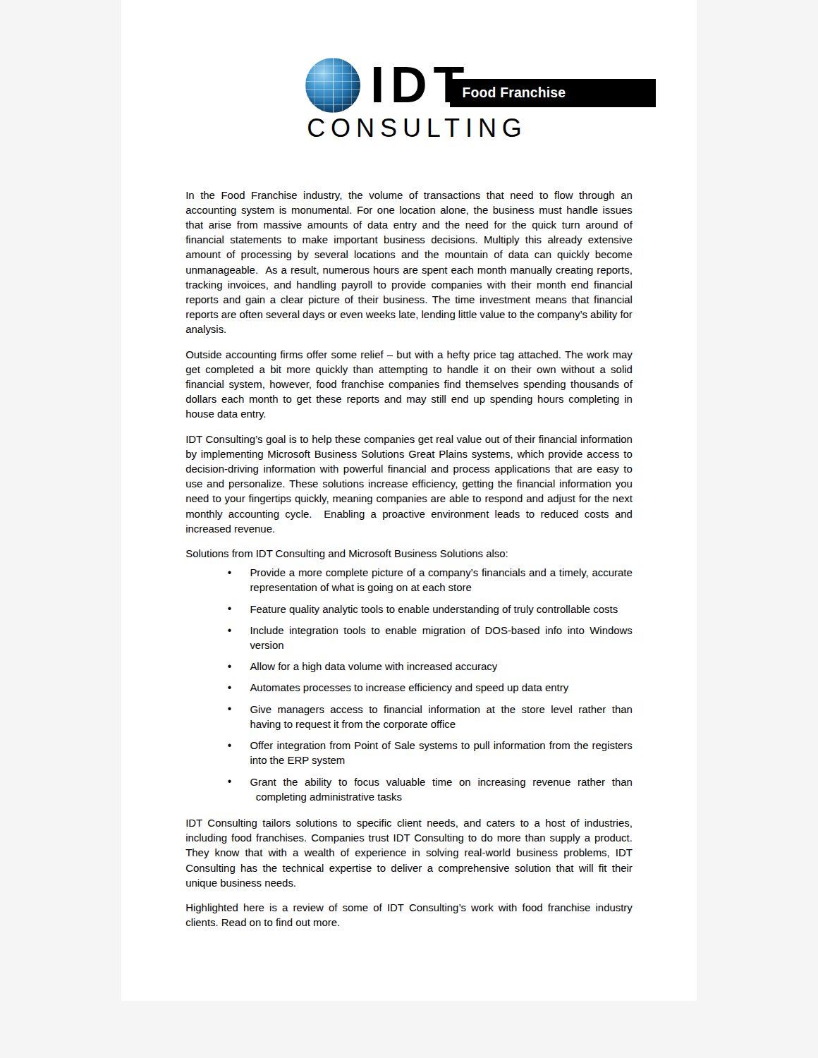IDT
CONSULTING
Food Franchise
In the Food Franchise industry, the volume of transactions that need to flow through an accounting system is monumental. For one location alone, the business must handle issues that arise from massive amounts of data entry and the need for the quick turn around of financial statements to make important business decisions. Multiply this already extensive amount of processing by several locations and the mountain of data can quickly become unmanageable. As a result, numerous hours are spent each month manually creating reports, tracking invoices, and handling payroll to provide companies with their month end financial reports and gain a clear picture of their business. The time investment means that financial reports are often several days or even weeks late, lending little value to the company’s ability for analysis.
Outside accounting firms offer some relief – but with a hefty price tag attached. The work may get completed a bit more quickly than attempting to handle it on their own without a solid financial system, however, food franchise companies find themselves spending thousands of dollars each month to get these reports and may still end up spending hours completing in house data entry.
IDT Consulting’s goal is to help these companies get real value out of their financial information by implementing Microsoft Business Solutions Great Plains systems, which provide access to decision-driving information with powerful financial and process applications that are easy to use and personalize. These solutions increase efficiency, getting the financial information you need to your fingertips quickly, meaning companies are able to respond and adjust for the next monthly accounting cycle. Enabling a proactive environment leads to reduced costs and increased revenue.
Solutions from IDT Consulting and Microsoft Business Solutions also:
Provide a more complete picture of a company’s financials and a timely, accurate representation of what is going on at each store
Feature quality analytic tools to enable understanding of truly controllable costs
Include integration tools to enable migration of DOS-based info into Windows version
Allow for a high data volume with increased accuracy
Automates processes to increase efficiency and speed up data entry
Give managers access to financial information at the store level rather than having to request it from the corporate office
Offer integration from Point of Sale systems to pull information from the registers into the ERP system
Grant the ability to focus valuable time on increasing revenue rather than completing administrative tasks
IDT Consulting tailors solutions to specific client needs, and caters to a host of industries, including food franchises. Companies trust IDT Consulting to do more than supply a product. They know that with a wealth of experience in solving real-world business problems, IDT Consulting has the technical expertise to deliver a comprehensive solution that will fit their unique business needs.
Highlighted here is a review of some of IDT Consulting’s work with food franchise industry clients. Read on to find out more.